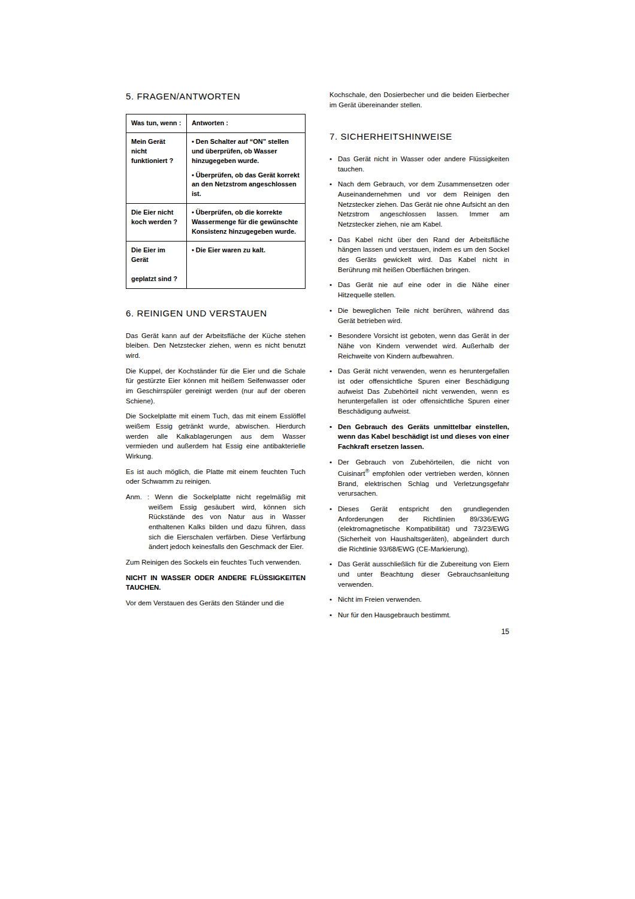5. Fragen/Antworten
| Was tun, wenn : | Antworten : |
| --- | --- |
| Mein Gerät nicht funktioniert ? | • Den Schalter auf “ON” stellen und überprüfen, ob Wasser hinzugegeben wurde. • Überprüfen, ob das Gerät korrekt an den Netzstrom angeschlossen ist. |
| Die Eier nicht koch werden ? | • Überprüfen, ob die korrekte Wassermenge für die gewünschte Konsistenz hinzugegeben wurde. |
| Die Eier im Gerät geplatzt sind ? | • Die Eier waren zu kalt. |
6. Reinigen und Verstauen
Das Gerät kann auf der Arbeitsfläche der Küche stehen bleiben. Den Netzstecker ziehen, wenn es nicht benutzt wird.
Die Kuppel, der Kochständer für die Eier und die Schale für gestürzte Eier können mit heißem Seifenwasser oder im Geschirrspüler gereinigt werden (nur auf der oberen Schiene).
Die Sockelplatte mit einem Tuch, das mit einem Esslöffel weißem Essig getränkt wurde, abwischen. Hierdurch werden alle Kalkablagerungen aus dem Wasser vermieden und außerdem hat Essig eine antibakterielle Wirkung.
Es ist auch möglich, die Platte mit einem feuchten Tuch oder Schwamm zu reinigen.
Anm. : Wenn die Sockelplatte nicht regelmäßig mit weißem Essig gesäubert wird, können sich Rückstände des von Natur aus in Wasser enthaltenen Kalks bilden und dazu führen, dass sich die Eierschalen verfärben. Diese Verfärbung ändert jedoch keinesfalls den Geschmack der Eier.
Zum Reinigen des Sockels ein feuchtes Tuch verwenden.
Nicht in Wasser oder andere Flüssigkeiten tauchen.
Vor dem Verstauen des Geräts den Ständer und die
Kochschale, den Dosierbecher und die beiden Eierbecher im Gerät übereinander stellen.
7. Sicherheitshinweise
Das Gerät nicht in Wasser oder andere Flüssigkeiten tauchen.
Nach dem Gebrauch, vor dem Zusammensetzen oder Auseinandernehmen und vor dem Reinigen den Netzstecker ziehen. Das Gerät nie ohne Aufsicht an den Netzstrom angeschlossen lassen. Immer am Netzstecker ziehen, nie am Kabel.
Das Kabel nicht über den Rand der Arbeitsfläche hängen lassen und verstauen, indem es um den Sockel des Geräts gewickelt wird. Das Kabel nicht in Berührung mit heißen Oberflächen bringen.
Das Gerät nie auf eine oder in die Nähe einer Hitzequelle stellen.
Die beweglichen Teile nicht berühren, während das Gerät betrieben wird.
Besondere Vorsicht ist geboten, wenn das Gerät in der Nähe von Kindern verwendet wird. Außerhalb der Reichweite von Kindern aufbewahren.
Das Gerät nicht verwenden, wenn es heruntergefallen ist oder offensichtliche Spuren einer Beschädigung aufweist Das Zubehörteil nicht verwenden, wenn es heruntergefallen ist oder offensichtliche Spuren einer Beschädigung aufweist.
Den Gebrauch des Geräts unmittelbar einstellen, wenn das Kabel beschädigt ist und dieses von einer Fachkraft ersetzen lassen.
Der Gebrauch von Zubehörteilen, die nicht von Cuisinart® empfohlen oder vertrieben werden, können Brand, elektrischen Schlag und Verletzungsgefahr verursachen.
Dieses Gerät entspricht den grundlegenden Anforderungen der Richtlinien 89/336/EWG (elektromagnetische Kompatibilität) und 73/23/EWG (Sicherheit von Haushaltsgeräten), abgeändert durch die Richtlinie 93/68/EWG (CE-Markierung).
Das Gerät ausschließlich für die Zubereitung von Eiern und unter Beachtung dieser Gebrauchsanleitung verwenden.
Nicht im Freien verwenden.
Nur für den Hausgebrauch bestimmt.
15